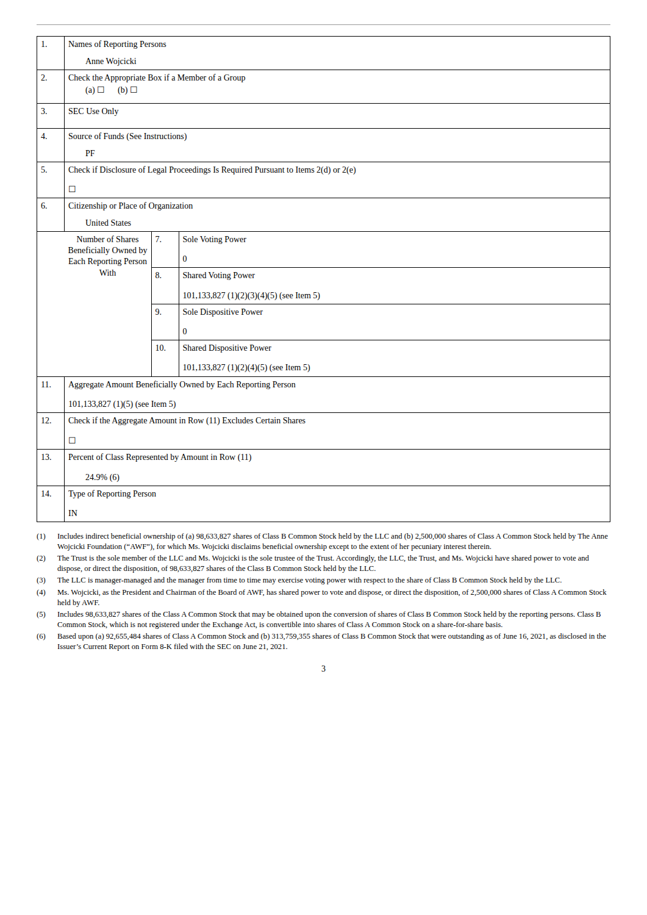| 1. | Names of Reporting Persons Anne Wojcicki |
| 2. | Check the Appropriate Box if a Member of a Group (a) ☐ (b) ☐ |
| 3. | SEC Use Only |
| 4. | Source of Funds (See Instructions) PF |
| 5. | Check if Disclosure of Legal Proceedings Is Required Pursuant to Items 2(d) or 2(e) ☐ |
| 6. | Citizenship or Place of Organization United States |
| | Number of Shares Beneficially Owned by Each Reporting Person With | 7. | Sole Voting Power 0 |
| 8. | Shared Voting Power 101,133,827 (1)(2)(3)(4)(5) (see Item 5) |
| 9. | Sole Dispositive Power 0 |
| 10. | Shared Dispositive Power 101,133,827 (1)(2)(4)(5) (see Item 5) |
| 11. | Aggregate Amount Beneficially Owned by Each Reporting Person 101,133,827 (1)(5) (see Item 5) |
| 12. | Check if the Aggregate Amount in Row (11) Excludes Certain Shares ☐ |
| 13. | Percent of Class Represented by Amount in Row (11) 24.9% (6) |
| 14. | Type of Reporting Person IN |
| (1) | Includes indirect beneficial ownership of (a) 98,633,827 shares of Class B Common Stock held by the LLC and (b) 2,500,000 shares of Class A Common Stock held by The Anne Wojcicki Foundation (“AWF”), for which Ms. Wojcicki disclaims beneficial ownership except to the extent of her pecuniary interest therein. |
| (2) | The Trust is the sole member of the LLC and Ms. Wojcicki is the sole trustee of the Trust. Accordingly, the LLC, the Trust, and Ms. Wojcicki have shared power to vote and dispose, or direct the disposition, of 98,633,827 shares of the Class B Common Stock held by the LLC. |
| (3) | The LLC is manager-managed and the manager from time to time may exercise voting power with respect to the share of Class B Common Stock held by the LLC. |
| (4) | Ms. Wojcicki, as the President and Chairman of the Board of AWF, has shared power to vote and dispose, or direct the disposition, of 2,500,000 shares of Class A Common Stock held by AWF. |
| (5) | Includes 98,633,827 shares of the Class A Common Stock that may be obtained upon the conversion of shares of Class B Common Stock held by the reporting persons. Class B Common Stock, which is not registered under the Exchange Act, is convertible into shares of Class A Common Stock on a share-for-share basis. |
| (6) | Based upon (a) 92,655,484 shares of Class A Common Stock and (b) 313,759,355 shares of Class B Common Stock that were outstanding as of June 16, 2021, as disclosed in the Issuer’s Current Report on Form 8-K filed with the SEC on June 21, 2021. |
3